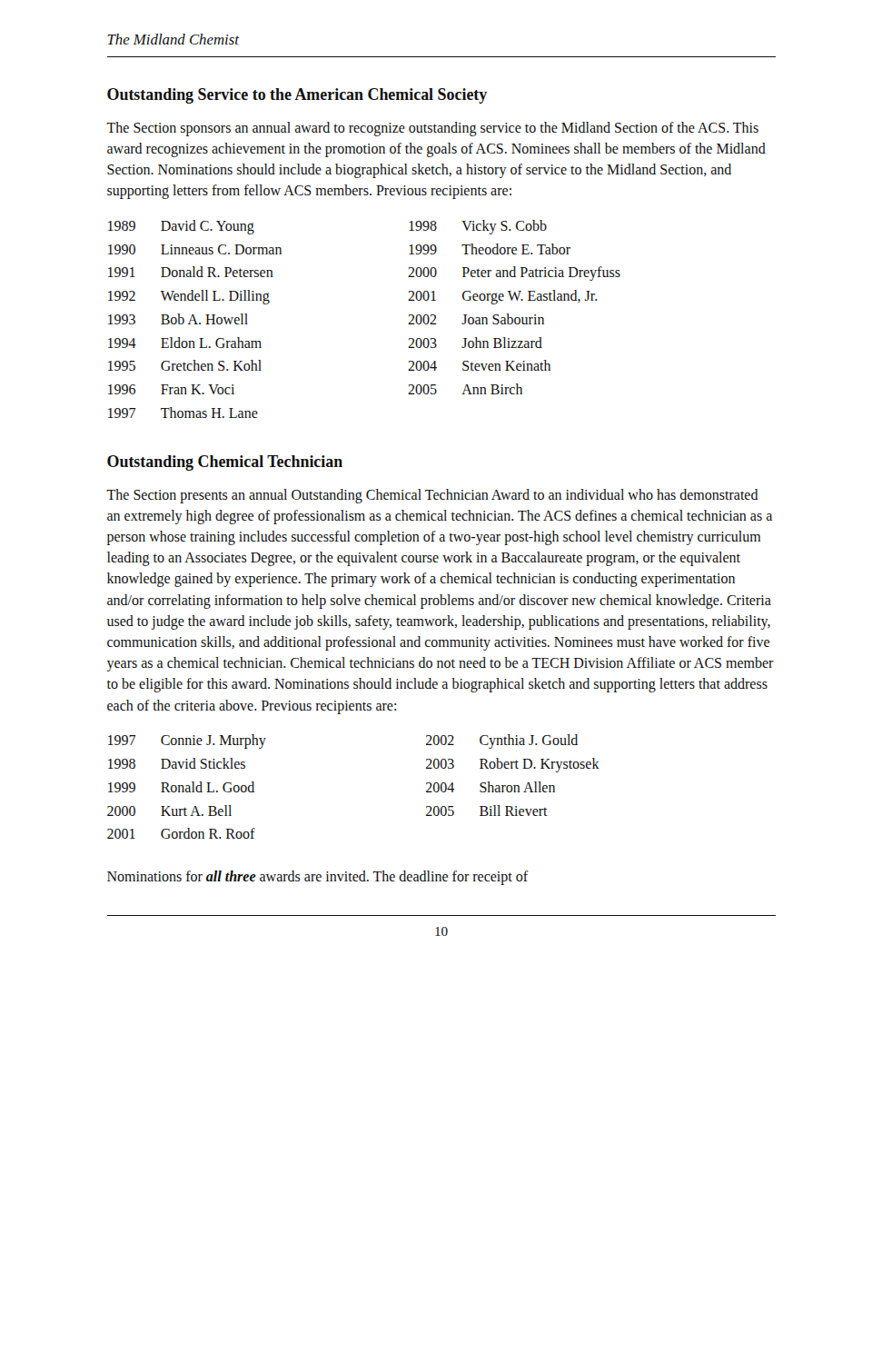The Midland Chemist
Outstanding Service to the American Chemical Society
The Section sponsors an annual award to recognize outstanding service to the Midland Section of the ACS. This award recognizes achievement in the promotion of the goals of ACS. Nominees shall be members of the Midland Section. Nominations should include a biographical sketch, a history of service to the Midland Section, and supporting letters from fellow ACS members. Previous recipients are:
| 1989 | David C. Young | 1998 | Vicky S. Cobb |
| 1990 | Linneaus C. Dorman | 1999 | Theodore E. Tabor |
| 1991 | Donald R. Petersen | 2000 | Peter and Patricia Dreyfuss |
| 1992 | Wendell L. Dilling | 2001 | George W. Eastland, Jr. |
| 1993 | Bob A. Howell | 2002 | Joan Sabourin |
| 1994 | Eldon L. Graham | 2003 | John Blizzard |
| 1995 | Gretchen S. Kohl | 2004 | Steven Keinath |
| 1996 | Fran K. Voci | 2005 | Ann Birch |
| 1997 | Thomas H. Lane | | |
Outstanding Chemical Technician
The Section presents an annual Outstanding Chemical Technician Award to an individual who has demonstrated an extremely high degree of professionalism as a chemical technician. The ACS defines a chemical technician as a person whose training includes successful completion of a two-year post-high school level chemistry curriculum leading to an Associates Degree, or the equivalent course work in a Baccalaureate program, or the equivalent knowledge gained by experience. The primary work of a chemical technician is conducting experimentation and/or correlating information to help solve chemical problems and/or discover new chemical knowledge. Criteria used to judge the award include job skills, safety, teamwork, leadership, publications and presentations, reliability, communication skills, and additional professional and community activities. Nominees must have worked for five years as a chemical technician. Chemical technicians do not need to be a TECH Division Affiliate or ACS member to be eligible for this award. Nominations should include a biographical sketch and supporting letters that address each of the criteria above. Previous recipients are:
| 1997 | Connie J. Murphy | 2002 | Cynthia J. Gould |
| 1998 | David Stickles | 2003 | Robert D. Krystosek |
| 1999 | Ronald L. Good | 2004 | Sharon Allen |
| 2000 | Kurt A. Bell | 2005 | Bill Rievert |
| 2001 | Gordon R. Roof | | |
Nominations for all three awards are invited. The deadline for receipt of
10